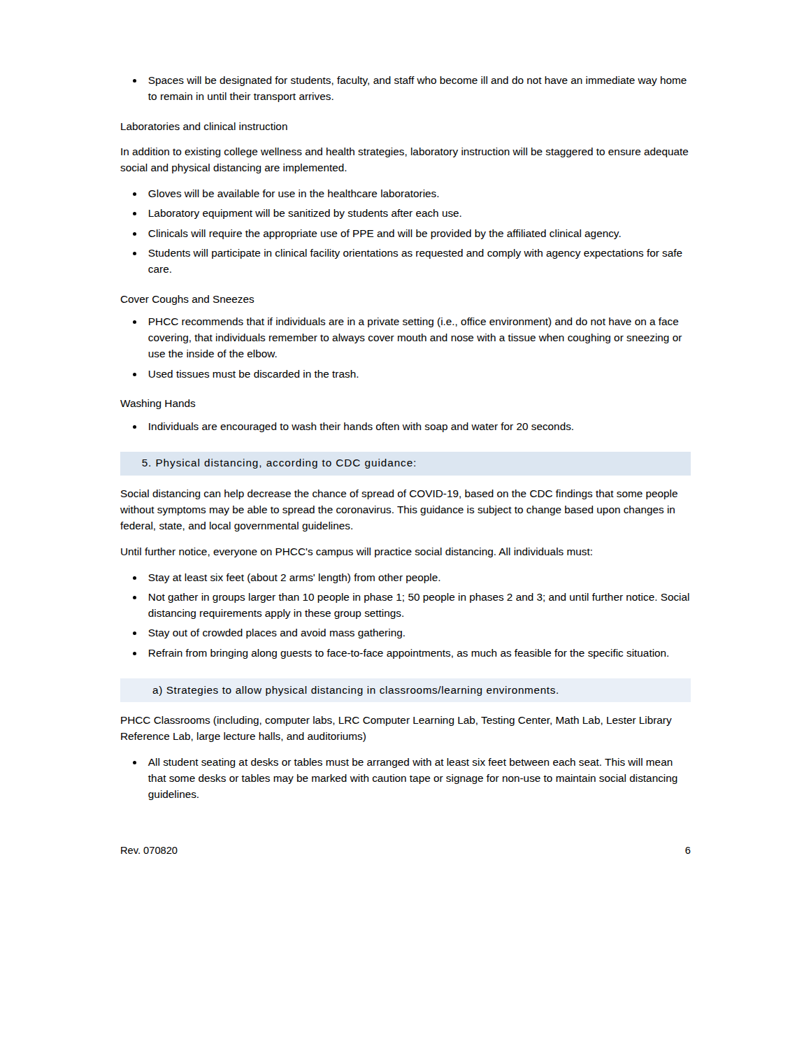Spaces will be designated for students, faculty, and staff who become ill and do not have an immediate way home to remain in until their transport arrives.
Laboratories and clinical instruction
In addition to existing college wellness and health strategies, laboratory instruction will be staggered to ensure adequate social and physical distancing are implemented.
Gloves will be available for use in the healthcare laboratories.
Laboratory equipment will be sanitized by students after each use.
Clinicals will require the appropriate use of PPE and will be provided by the affiliated clinical agency.
Students will participate in clinical facility orientations as requested and comply with agency expectations for safe care.
Cover Coughs and Sneezes
PHCC recommends that if individuals are in a private setting (i.e., office environment) and do not have on a face covering, that individuals remember to always cover mouth and nose with a tissue when coughing or sneezing or use the inside of the elbow.
Used tissues must be discarded in the trash.
Washing Hands
Individuals are encouraged to wash their hands often with soap and water for 20 seconds.
5. Physical distancing, according to CDC guidance:
Social distancing can help decrease the chance of spread of COVID-19, based on the CDC findings that some people without symptoms may be able to spread the coronavirus. This guidance is subject to change based upon changes in federal, state, and local governmental guidelines.
Until further notice, everyone on PHCC's campus will practice social distancing. All individuals must:
Stay at least six feet (about 2 arms' length) from other people.
Not gather in groups larger than 10 people in phase 1; 50 people in phases 2 and 3; and until further notice. Social distancing requirements apply in these group settings.
Stay out of crowded places and avoid mass gathering.
Refrain from bringing along guests to face-to-face appointments, as much as feasible for the specific situation.
a) Strategies to allow physical distancing in classrooms/learning environments.
PHCC Classrooms (including, computer labs, LRC Computer Learning Lab, Testing Center, Math Lab, Lester Library Reference Lab, large lecture halls, and auditoriums)
All student seating at desks or tables must be arranged with at least six feet between each seat. This will mean that some desks or tables may be marked with caution tape or signage for non-use to maintain social distancing guidelines.
Rev. 070820 6